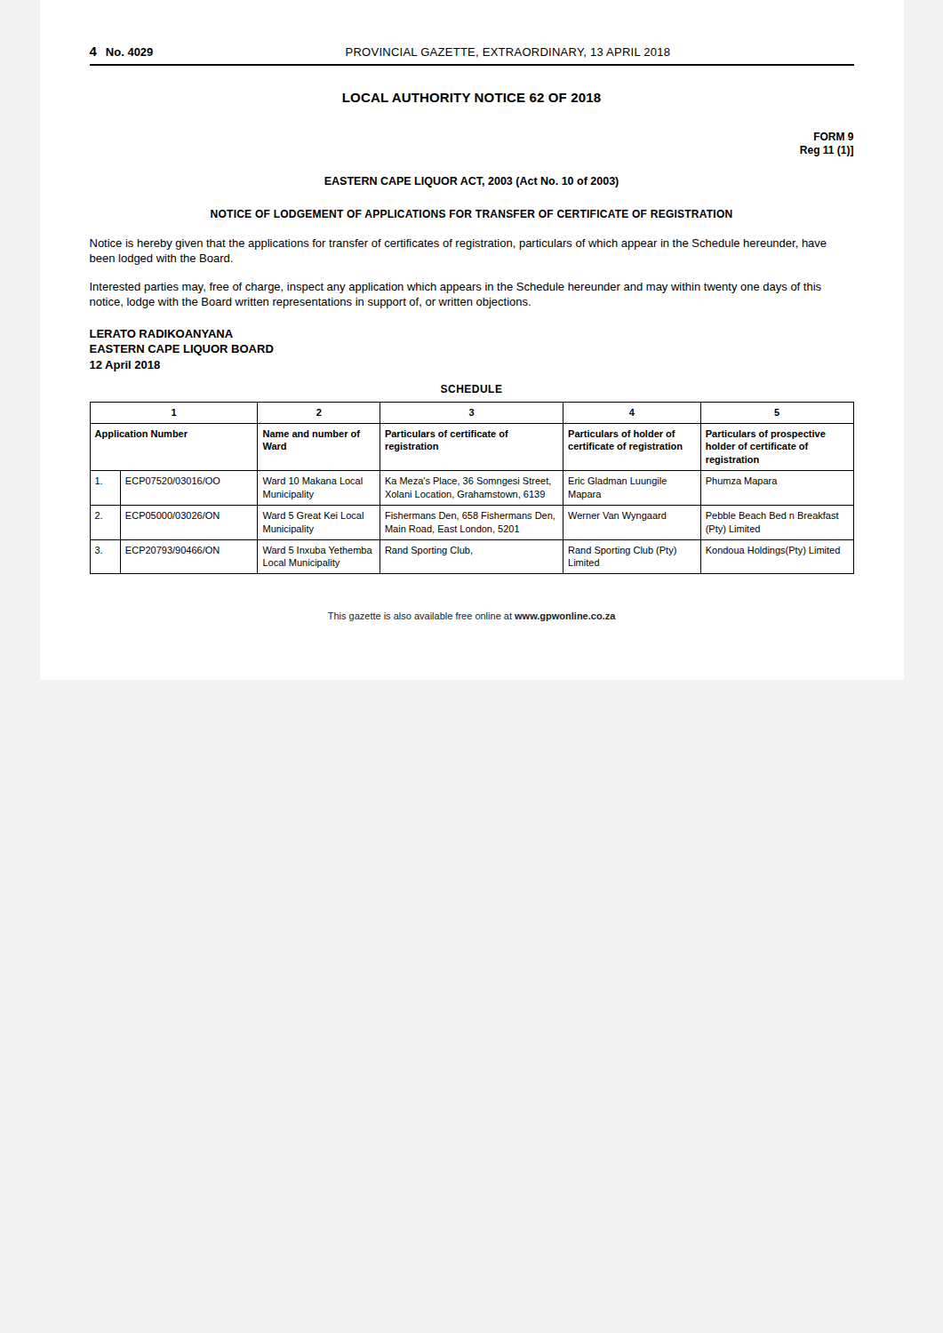4 No. 4029 PROVINCIAL GAZETTE, EXTRAORDINARY, 13 APRIL 2018
LOCAL AUTHORITY NOTICE 62 OF 2018
FORM 9
Reg 11 (1)]
EASTERN CAPE LIQUOR ACT, 2003 (Act No. 10 of 2003)
NOTICE OF LODGEMENT OF APPLICATIONS FOR TRANSFER OF CERTIFICATE OF REGISTRATION
Notice is hereby given that the applications for transfer of certificates of registration, particulars of which appear in the Schedule hereunder, have been lodged with the Board.
Interested parties may, free of charge, inspect any application which appears in the Schedule hereunder and may within twenty one days of this notice, lodge with the Board written representations in support of, or written objections.
LERATO RADIKOANYANA
EASTERN CAPE LIQUOR BOARD
12 April 2018
SCHEDULE
| 1 | 2 | 3 | 4 | 5 |
| --- | --- | --- | --- | --- |
| Application Number | Name and number of Ward | Particulars of certificate of registration | Particulars of holder of certificate of registration | Particulars of prospective holder of certificate of registration |
| 1. | ECP07520/03016/OO | Ward 10 Makana Local Municipality | Ka Meza's Place, 36 Somngesi Street, Xolani Location, Grahamstown, 6139 | Eric Gladman Luungile Mapara | Phumza Mapara |
| 2. | ECP05000/03026/ON | Ward 5 Great Kei Local Municipality | Fishermans Den, 658 Fishermans Den, Main Road, East London, 5201 | Werner Van Wyngaard | Pebble Beach Bed n Breakfast (Pty) Limited |
| 3. | ECP20793/90466/ON | Ward 5 Inxuba Yethemba Local Municipality | Rand Sporting Club, | Rand Sporting Club (Pty) Limited | Kondoua Holdings(Pty) Limited |
This gazette is also available free online at www.gpwonline.co.za